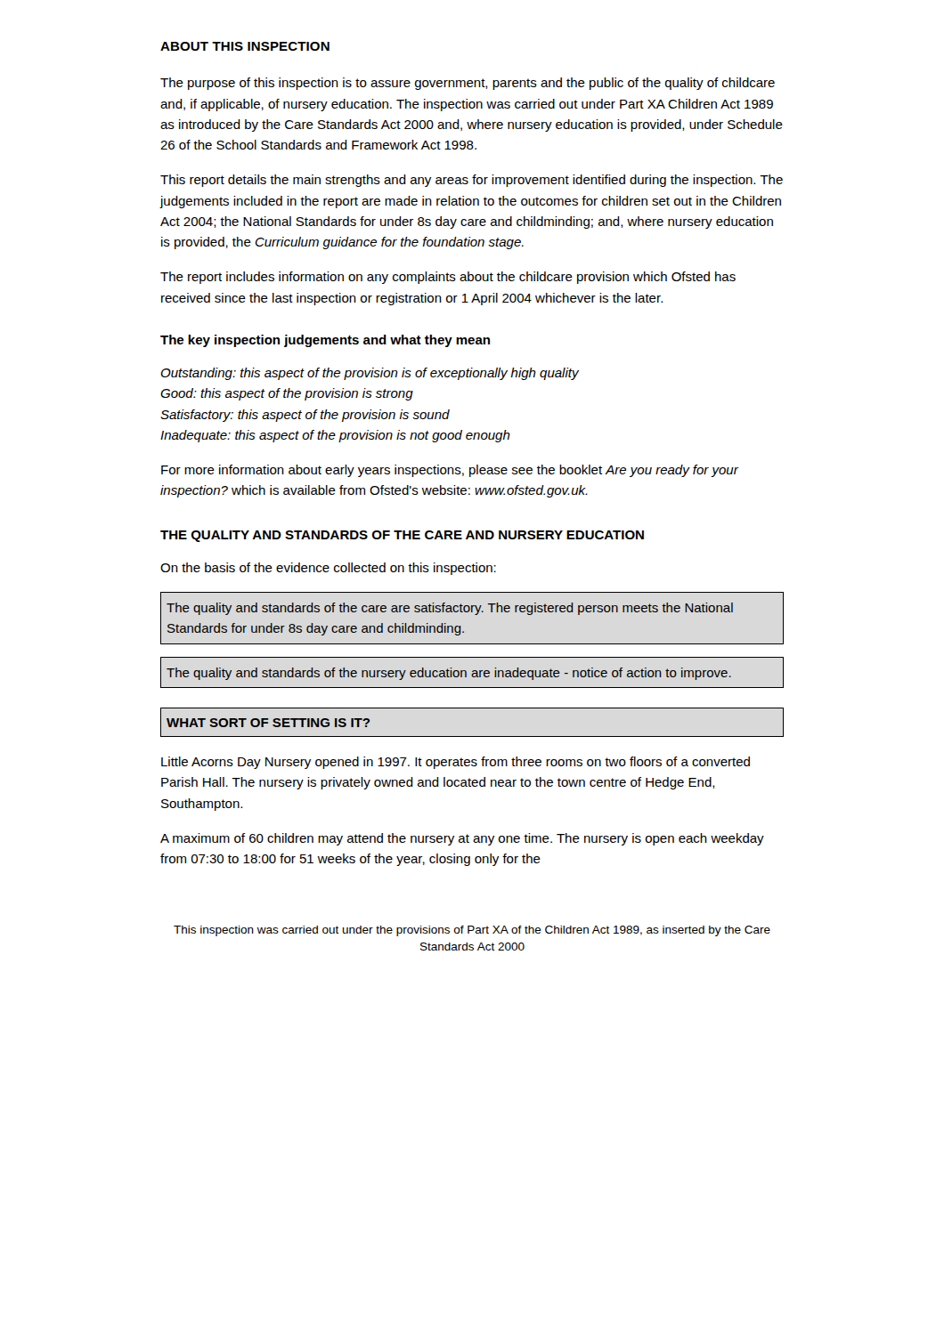ABOUT THIS INSPECTION
The purpose of this inspection is to assure government, parents and the public of the quality of childcare and, if applicable, of nursery education. The inspection was carried out under Part XA Children Act 1989 as introduced by the Care Standards Act 2000 and, where nursery education is provided, under Schedule 26 of the School Standards and Framework Act 1998.
This report details the main strengths and any areas for improvement identified during the inspection. The judgements included in the report are made in relation to the outcomes for children set out in the Children Act 2004; the National Standards for under 8s day care and childminding; and, where nursery education is provided, the Curriculum guidance for the foundation stage.
The report includes information on any complaints about the childcare provision which Ofsted has received since the last inspection or registration or 1 April 2004 whichever is the later.
The key inspection judgements and what they mean
Outstanding: this aspect of the provision is of exceptionally high quality
Good: this aspect of the provision is strong
Satisfactory: this aspect of the provision is sound
Inadequate: this aspect of the provision is not good enough
For more information about early years inspections, please see the booklet Are you ready for your inspection? which is available from Ofsted's website: www.ofsted.gov.uk.
THE QUALITY AND STANDARDS OF THE CARE AND NURSERY EDUCATION
On the basis of the evidence collected on this inspection:
The quality and standards of the care are satisfactory. The registered person meets the National Standards for under 8s day care and childminding.
The quality and standards of the nursery education are inadequate - notice of action to improve.
WHAT SORT OF SETTING IS IT?
Little Acorns Day Nursery opened in 1997. It operates from three rooms on two floors of a converted Parish Hall. The nursery is privately owned and located near to the town centre of Hedge End, Southampton.
A maximum of 60 children may attend the nursery at any one time. The nursery is open each weekday from 07:30 to 18:00 for 51 weeks of the year, closing only for the
This inspection was carried out under the provisions of Part XA of the Children Act 1989, as inserted by the Care Standards Act 2000